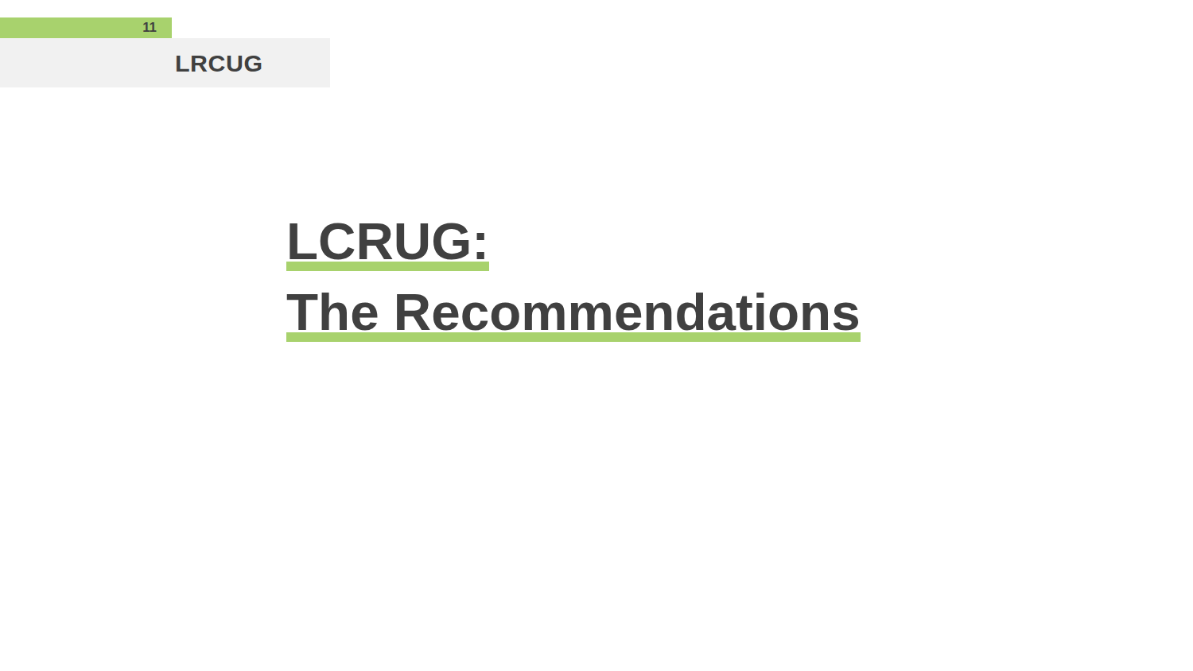11
LRCUG
LCRUG: The Recommendations